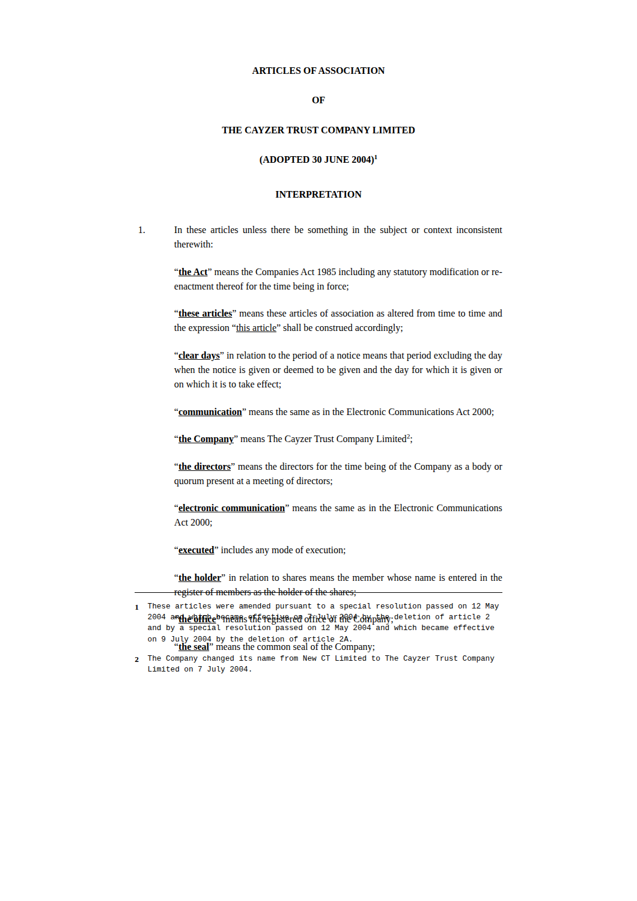ARTICLES OF ASSOCIATION
OF
THE CAYZER TRUST COMPANY LIMITED
(ADOPTED 30 JUNE 2004)1
INTERPRETATION
1.
In these articles unless there be something in the subject or context inconsistent therewith:
“the Act” means the Companies Act 1985 including any statutory modification or re-enactment thereof for the time being in force;
“these articles” means these articles of association as altered from time to time and the expression “this article” shall be construed accordingly;
“clear days” in relation to the period of a notice means that period excluding the day when the notice is given or deemed to be given and the day for which it is given or on which it is to take effect;
“communication” means the same as in the Electronic Communications Act 2000;
“the Company” means The Cayzer Trust Company Limited2;
“the directors” means the directors for the time being of the Company as a body or quorum present at a meeting of directors;
“electronic communication” means the same as in the Electronic Communications Act 2000;
“executed” includes any mode of execution;
“the holder” in relation to shares means the member whose name is entered in the register of members as the holder of the shares;
“the office” means the registered office of the Company;
“the seal” means the common seal of the Company;
1
These articles were amended pursuant to a special resolution passed on 12 May 2004 and which became effective on 7 July 2004 by the deletion of article 2 and by a special resolution passed on 12 May 2004 and which became effective on 9 July 2004 by the deletion of article 2A.
2
The Company changed its name from New CT Limited to The Cayzer Trust Company Limited on 7 July 2004.